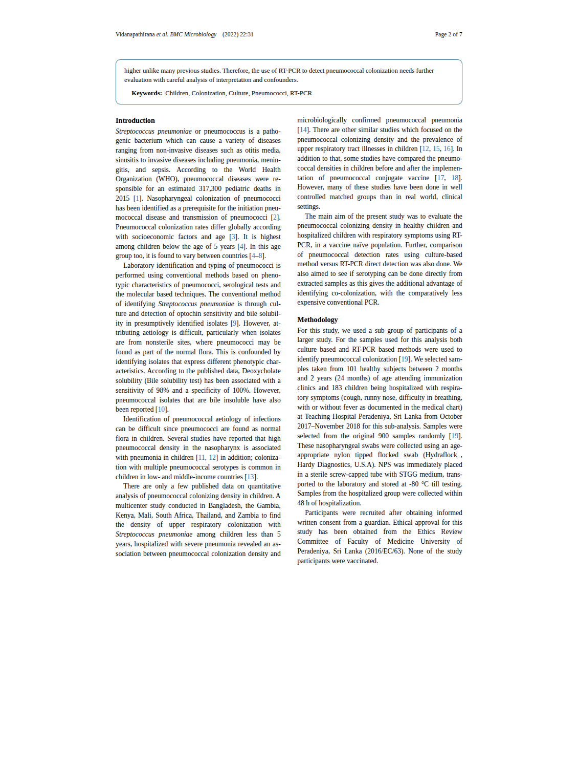Vidanapathirana et al. BMC Microbiology (2022) 22:31
Page 2 of 7
higher unlike many previous studies. Therefore, the use of RT-PCR to detect pneumococcal colonization needs further evaluation with careful analysis of interpretation and confounders.
Keywords: Children, Colonization, Culture, Pneumococci, RT-PCR
Introduction
Streptococcus pneumoniae or pneumococcus is a pathogenic bacterium which can cause a variety of diseases ranging from non-invasive diseases such as otitis media, sinusitis to invasive diseases including pneumonia, meningitis, and sepsis. According to the World Health Organization (WHO), pneumococcal diseases were responsible for an estimated 317,300 pediatric deaths in 2015 [1]. Nasopharyngeal colonization of pneumococci has been identified as a prerequisite for the initiation pneumococcal disease and transmission of pneumococci [2]. Pneumococcal colonization rates differ globally according with socioeconomic factors and age [3]. It is highest among children below the age of 5 years [4]. In this age group too, it is found to vary between countries [4–8].
Laboratory identification and typing of pneumococci is performed using conventional methods based on phenotypic characteristics of pneumococci, serological tests and the molecular based techniques. The conventional method of identifying Streptococcus pneumoniae is through culture and detection of optochin sensitivity and bile solubility in presumptively identified isolates [9]. However, attributing aetiology is difficult, particularly when isolates are from nonsterile sites, where pneumococci may be found as part of the normal flora. This is confounded by identifying isolates that express different phenotypic characteristics. According to the published data, Deoxycholate solubility (Bile solubility test) has been associated with a sensitivity of 98% and a specificity of 100%. However, pneumococcal isolates that are bile insoluble have also been reported [10].
Identification of pneumococcal aetiology of infections can be difficult since pneumococci are found as normal flora in children. Several studies have reported that high pneumococcal density in the nasopharynx is associated with pneumonia in children [11, 12] in addition; colonization with multiple pneumococcal serotypes is common in children in low- and middle-income countries [13].
There are only a few published data on quantitative analysis of pneumococcal colonizing density in children. A multicenter study conducted in Bangladesh, the Gambia, Kenya, Mali, South Africa, Thailand, and Zambia to find the density of upper respiratory colonization with Streptococcus pneumoniae among children less than 5 years, hospitalized with severe pneumonia revealed an association between pneumococcal colonization density and microbiologically confirmed pneumococcal pneumonia [14]. There are other similar studies which focused on the pneumococcal colonizing density and the prevalence of upper respiratory tract illnesses in children [12, 15, 16]. In addition to that, some studies have compared the pneumococcal densities in children before and after the implementation of pneumococcal conjugate vaccine [17, 18]. However, many of these studies have been done in well controlled matched groups than in real world, clinical settings.
The main aim of the present study was to evaluate the pneumococcal colonizing density in healthy children and hospitalized children with respiratory symptoms using RT-PCR, in a vaccine naïve population. Further, comparison of pneumococcal detection rates using culture-based method versus RT-PCR direct detection was also done. We also aimed to see if serotyping can be done directly from extracted samples as this gives the additional advantage of identifying co-colonization, with the comparatively less expensive conventional PCR.
Methodology
For this study, we used a sub group of participants of a larger study. For the samples used for this analysis both culture based and RT-PCR based methods were used to identify pneumococcal colonization [19]. We selected samples taken from 101 healthy subjects between 2 months and 2 years (24 months) of age attending immunization clinics and 183 children being hospitalized with respiratory symptoms (cough, runny nose, difficulty in breathing, with or without fever as documented in the medical chart) at Teaching Hospital Peradeniya, Sri Lanka from October 2017–November 2018 for this sub-analysis. Samples were selected from the original 900 samples randomly [19]. These nasopharyngeal swabs were collected using an age-appropriate nylon tipped flocked swab (Hydraflock_, Hardy Diagnostics, U.S.A). NPS was immediately placed in a sterile screw-capped tube with STGG medium, transported to the laboratory and stored at -80 °C till testing. Samples from the hospitalized group were collected within 48 h of hospitalization.
Participants were recruited after obtaining informed written consent from a guardian. Ethical approval for this study has been obtained from the Ethics Review Committee of Faculty of Medicine University of Peradeniya, Sri Lanka (2016/EC/63). None of the study participants were vaccinated.